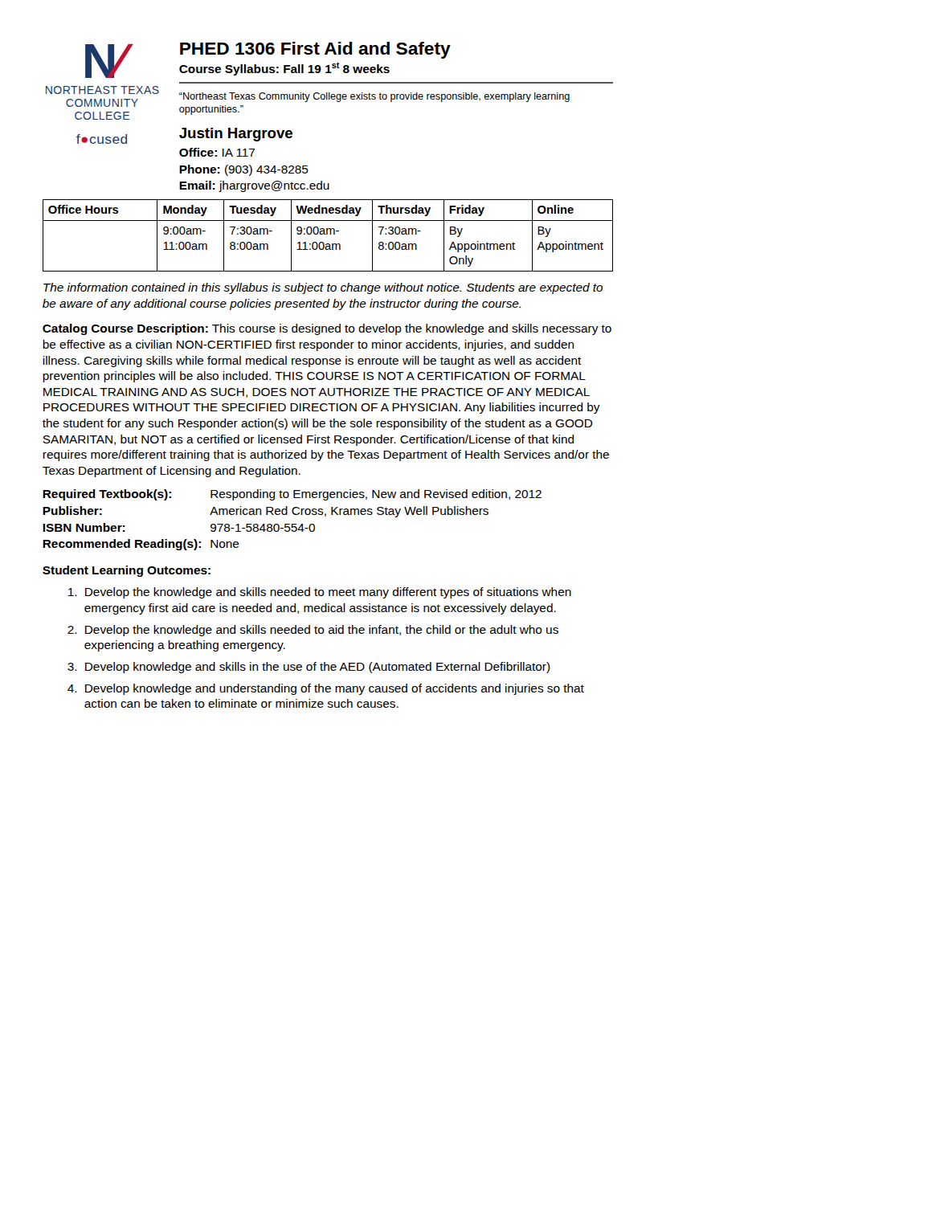N∕
NORTHEAST TEXAS
COMMUNITY COLLEGE
f●cused
PHED 1306 First Aid and Safety
Course Syllabus: Fall 19 1st 8 weeks
“Northeast Texas Community College exists to provide responsible, exemplary learning opportunities.”
Justin Hargrove
Office: IA 117
Phone: (903) 434-8285
Email: jhargrove@ntcc.edu
| Office Hours | Monday | Tuesday | Wednesday | Thursday | Friday | Online |
| --- | --- | --- | --- | --- | --- | --- |
| | 9:00am-11:00am | 7:30am-8:00am | 9:00am-11:00am | 7:30am-8:00am | By Appointment Only | By Appointment |
The information contained in this syllabus is subject to change without notice. Students are expected to be aware of any additional course policies presented by the instructor during the course.
Catalog Course Description: This course is designed to develop the knowledge and skills necessary to be effective as a civilian NON-CERTIFIED first responder to minor accidents, injuries, and sudden illness. Caregiving skills while formal medical response is enroute will be taught as well as accident prevention principles will be also included. THIS COURSE IS NOT A CERTIFICATION OF FORMAL MEDICAL TRAINING AND AS SUCH, DOES NOT AUTHORIZE THE PRACTICE OF ANY MEDICAL PROCEDURES WITHOUT THE SPECIFIED DIRECTION OF A PHYSICIAN. Any liabilities incurred by the student for any such Responder action(s) will be the sole responsibility of the student as a GOOD SAMARITAN, but NOT as a certified or licensed First Responder. Certification/License of that kind requires more/different training that is authorized by the Texas Department of Health Services and/or the Texas Department of Licensing and Regulation.
| Required Textbook(s): | Responding to Emergencies, New and Revised edition, 2012 |
| Publisher: | American Red Cross, Krames Stay Well Publishers |
| ISBN Number: | 978-1-58480-554-0 |
| Recommended Reading(s): | None |
Student Learning Outcomes:
Develop the knowledge and skills needed to meet many different types of situations when emergency first aid care is needed and, medical assistance is not excessively delayed.
Develop the knowledge and skills needed to aid the infant, the child or the adult who us experiencing a breathing emergency.
Develop knowledge and skills in the use of the AED (Automated External Defibrillator)
Develop knowledge and understanding of the many caused of accidents and injuries so that action can be taken to eliminate or minimize such causes.